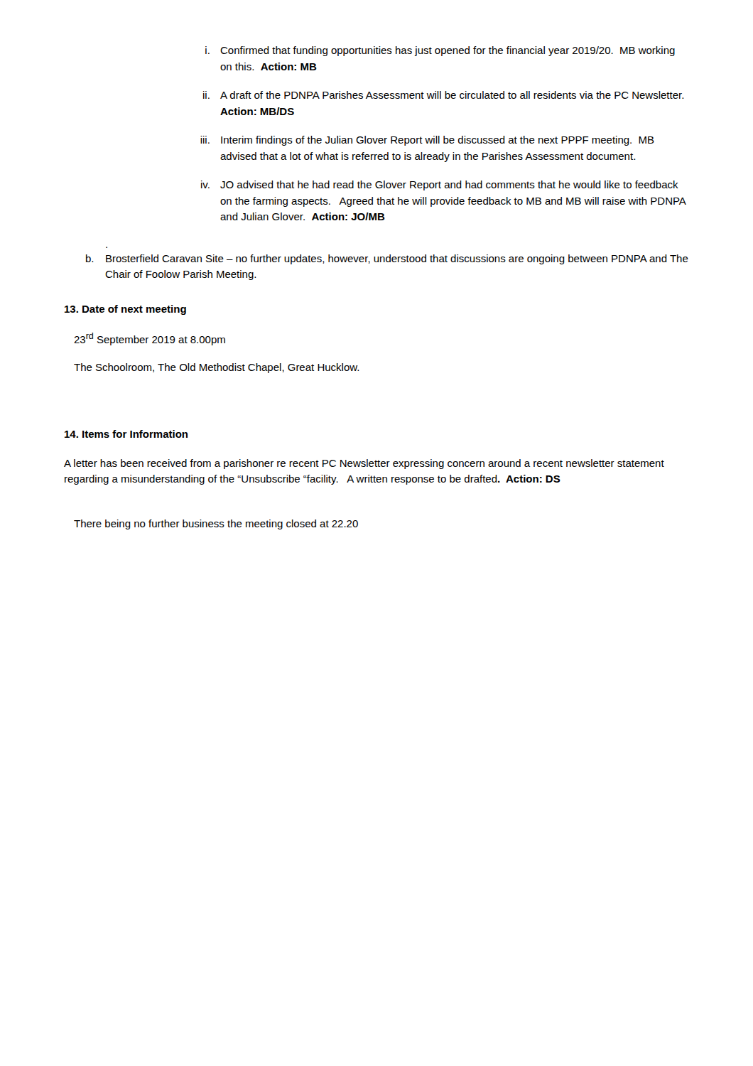Confirmed that funding opportunities has just opened for the financial year 2019/20. MB working on this. Action: MB
A draft of the PDNPA Parishes Assessment will be circulated to all residents via the PC Newsletter. Action: MB/DS
Interim findings of the Julian Glover Report will be discussed at the next PPPF meeting. MB advised that a lot of what is referred to is already in the Parishes Assessment document.
JO advised that he had read the Glover Report and had comments that he would like to feedback on the farming aspects. Agreed that he will provide feedback to MB and MB will raise with PDNPA and Julian Glover. Action: JO/MB
.
b. Brosterfield Caravan Site – no further updates, however, understood that discussions are ongoing between PDNPA and The Chair of Foolow Parish Meeting.
13. Date of next meeting
23rd September 2019 at 8.00pm
The Schoolroom, The Old Methodist Chapel, Great Hucklow.
14. Items for Information
A letter has been received from a parishoner re recent PC Newsletter expressing concern around a recent newsletter statement regarding a misunderstanding of the “Unsubscribe “facility. A written response to be drafted. Action: DS
There being no further business the meeting closed at 22.20